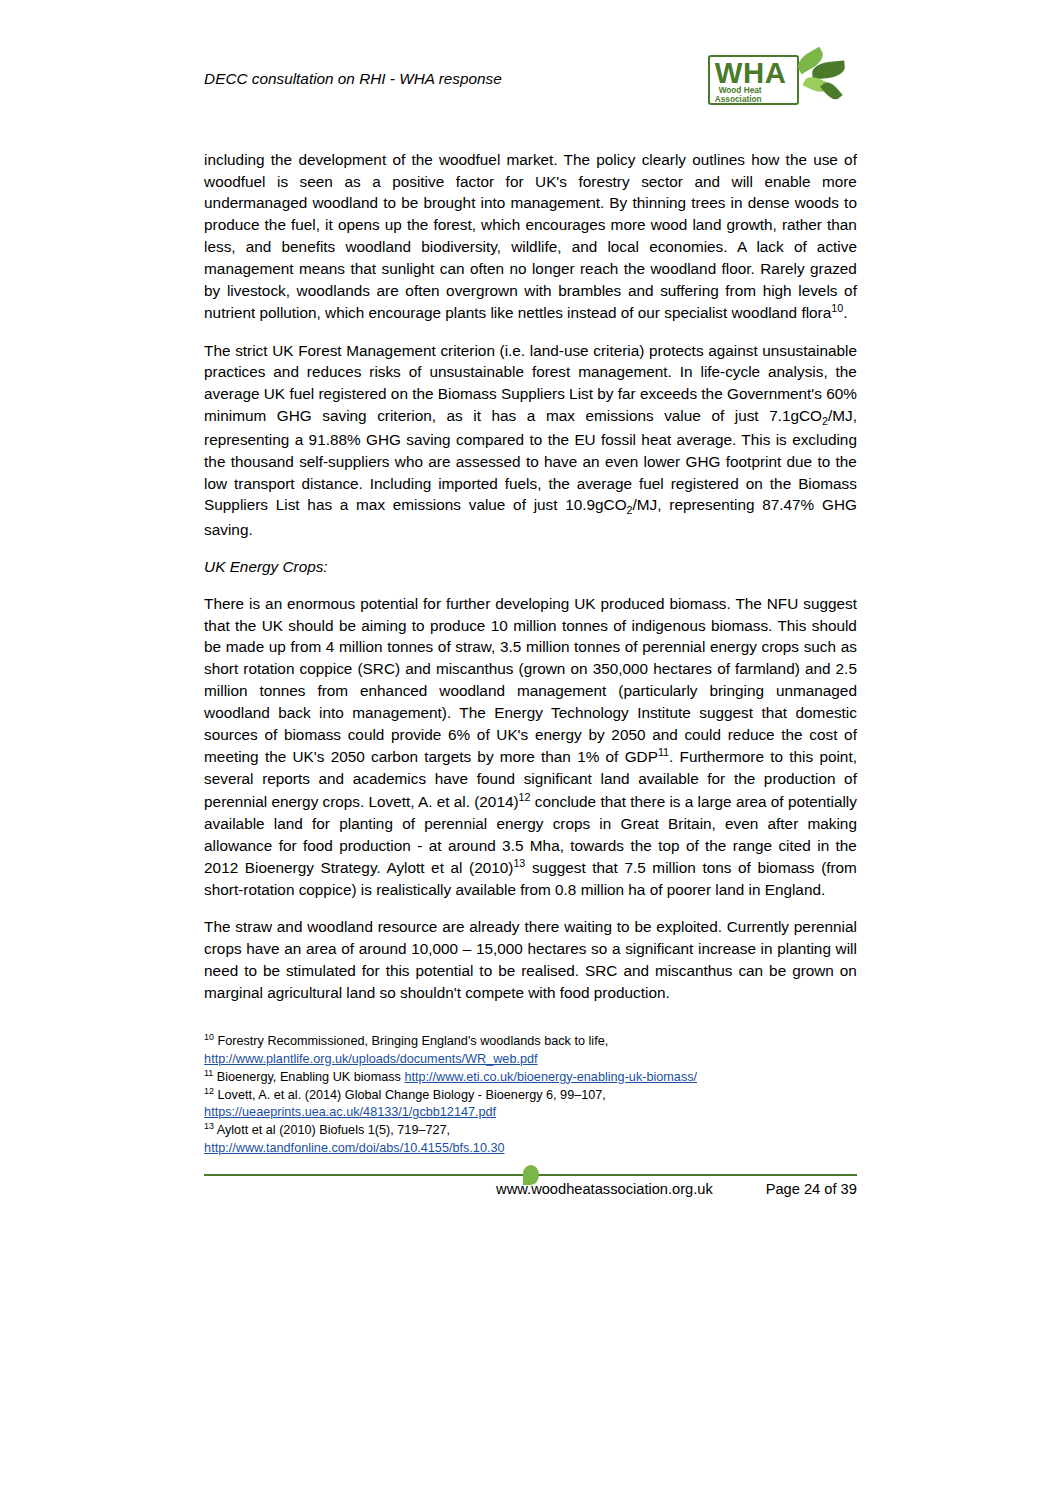DECC consultation on RHI - WHA response
WHA
Wood Heat
Association
including the development of the woodfuel market. The policy clearly outlines how the use of woodfuel is seen as a positive factor for UK's forestry sector and will enable more undermanaged woodland to be brought into management. By thinning trees in dense woods to produce the fuel, it opens up the forest, which encourages more wood land growth, rather than less, and benefits woodland biodiversity, wildlife, and local economies. A lack of active management means that sunlight can often no longer reach the woodland floor. Rarely grazed by livestock, woodlands are often overgrown with brambles and suffering from high levels of nutrient pollution, which encourage plants like nettles instead of our specialist woodland flora10.
The strict UK Forest Management criterion (i.e. land-use criteria) protects against unsustainable practices and reduces risks of unsustainable forest management. In life-cycle analysis, the average UK fuel registered on the Biomass Suppliers List by far exceeds the Government's 60% minimum GHG saving criterion, as it has a max emissions value of just 7.1gCO2/MJ, representing a 91.88% GHG saving compared to the EU fossil heat average. This is excluding the thousand self-suppliers who are assessed to have an even lower GHG footprint due to the low transport distance. Including imported fuels, the average fuel registered on the Biomass Suppliers List has a max emissions value of just 10.9gCO2/MJ, representing 87.47% GHG saving.
UK Energy Crops:
There is an enormous potential for further developing UK produced biomass. The NFU suggest that the UK should be aiming to produce 10 million tonnes of indigenous biomass. This should be made up from 4 million tonnes of straw, 3.5 million tonnes of perennial energy crops such as short rotation coppice (SRC) and miscanthus (grown on 350,000 hectares of farmland) and 2.5 million tonnes from enhanced woodland management (particularly bringing unmanaged woodland back into management). The Energy Technology Institute suggest that domestic sources of biomass could provide 6% of UK's energy by 2050 and could reduce the cost of meeting the UK's 2050 carbon targets by more than 1% of GDP11. Furthermore to this point, several reports and academics have found significant land available for the production of perennial energy crops. Lovett, A. et al. (2014)12 conclude that there is a large area of potentially available land for planting of perennial energy crops in Great Britain, even after making allowance for food production - at around 3.5 Mha, towards the top of the range cited in the 2012 Bioenergy Strategy. Aylott et al (2010)13 suggest that 7.5 million tons of biomass (from short-rotation coppice) is realistically available from 0.8 million ha of poorer land in England.
The straw and woodland resource are already there waiting to be exploited. Currently perennial crops have an area of around 10,000 – 15,000 hectares so a significant increase in planting will need to be stimulated for this potential to be realised. SRC and miscanthus can be grown on marginal agricultural land so shouldn't compete with food production.
10 Forestry Recommissioned, Bringing England's woodlands back to life,
http://www.plantlife.org.uk/uploads/documents/WR_web.pdf
11 Bioenergy, Enabling UK biomass http://www.eti.co.uk/bioenergy-enabling-uk-biomass/
12 Lovett, A. et al. (2014) Global Change Biology - Bioenergy 6, 99–107,
https://ueaeprints.uea.ac.uk/48133/1/gcbb12147.pdf
13 Aylott et al (2010) Biofuels 1(5), 719–727,
http://www.tandfonline.com/doi/abs/10.4155/bfs.10.30
www.woodheatassociation.org.uk Page 24 of 39